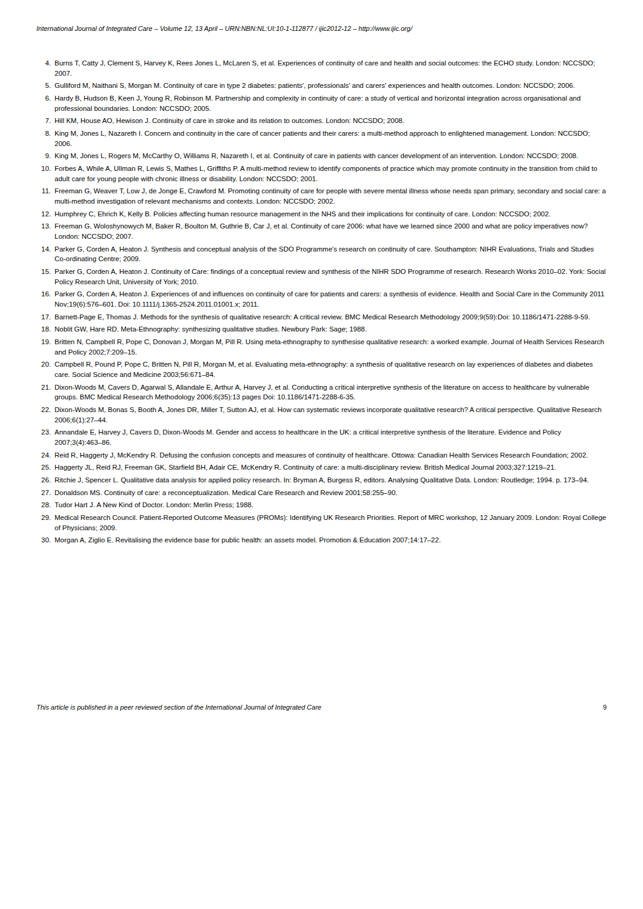International Journal of Integrated Care – Volume 12, 13 April – URN:NBN:NL:UI:10-1-112877 / ijic2012-12 – http://www.ijic.org/
Burns T, Catty J, Clement S, Harvey K, Rees Jones L, McLaren S, et al. Experiences of continuity of care and health and social outcomes: the ECHO study. London: NCCSDO; 2007.
Gulliford M, Naithani S, Morgan M. Continuity of care in type 2 diabetes: patients', professionals' and carers' experiences and health outcomes. London: NCCSDO; 2006.
Hardy B, Hudson B, Keen J, Young R, Robinson M. Partnership and complexity in continuity of care: a study of vertical and horizontal integration across organisational and professional boundaries. London: NCCSDO; 2005.
Hill KM, House AO, Hewison J. Continuity of care in stroke and its relation to outcomes. London: NCCSDO; 2008.
King M, Jones L, Nazareth I. Concern and continuity in the care of cancer patients and their carers: a multi-method approach to enlightened management. London: NCCSDO; 2006.
King M, Jones L, Rogers M, McCarthy O, Williams R, Nazareth I, et al. Continuity of care in patients with cancer development of an intervention. London: NCCSDO; 2008.
Forbes A, While A, Ullman R, Lewis S, Mathes L, Griffiths P. A multi-method review to identify components of practice which may promote continuity in the transition from child to adult care for young people with chronic illness or disability. London: NCCSDO; 2001.
Freeman G, Weaver T, Low J, de Jonge E, Crawford M. Promoting continuity of care for people with severe mental illness whose needs span primary, secondary and social care: a multi-method investigation of relevant mechanisms and contexts. London: NCCSDO; 2002.
Humphrey C, Ehrich K, Kelly B. Policies affecting human resource management in the NHS and their implications for continuity of care. London: NCCSDO; 2002.
Freeman G, Woloshynowych M, Baker R, Boulton M, Guthrie B, Car J, et al. Continuity of care 2006: what have we learned since 2000 and what are policy imperatives now? London: NCCSDO; 2007.
Parker G, Corden A, Heaton J. Synthesis and conceptual analysis of the SDO Programme's research on continuity of care. Southampton: NIHR Evaluations, Trials and Studies Co-ordinating Centre; 2009.
Parker G, Corden A, Heaton J. Continuity of Care: findings of a conceptual review and synthesis of the NIHR SDO Programme of research. Research Works 2010–02. York: Social Policy Research Unit, University of York; 2010.
Parker G, Corden A, Heaton J. Experiences of and influences on continuity of care for patients and carers: a synthesis of evidence. Health and Social Care in the Community 2011 Nov;19(6):576–601. Doi: 10.1111/j.1365-2524.2011.01001.x; 2011.
Barnett-Page E, Thomas J. Methods for the synthesis of qualitative research: A critical review. BMC Medical Research Methodology 2009;9(59):Doi: 10.1186/1471-2288-9-59.
Noblit GW, Hare RD. Meta-Ethnography: synthesizing qualitative studies. Newbury Park: Sage; 1988.
Britten N, Campbell R, Pope C, Donovan J, Morgan M, Pill R. Using meta-ethnography to synthesise qualitative research: a worked example. Journal of Health Services Research and Policy 2002;7:209–15.
Campbell R, Pound P, Pope C, Britten N, Pill R, Morgan M, et al. Evaluating meta-ethnography: a synthesis of qualitative research on lay experiences of diabetes and diabetes care. Social Science and Medicine 2003;56:671–84.
Dixon-Woods M, Cavers D, Agarwal S, Allandale E, Arthur A, Harvey J, et al. Conducting a critical interpretive synthesis of the literature on access to healthcare by vulnerable groups. BMC Medical Research Methodology 2006;6(35):13 pages Doi: 10.1186/1471-2288-6-35.
Dixon-Woods M, Bonas S, Booth A, Jones DR, Miller T, Sutton AJ, et al. How can systematic reviews incorporate qualitative research? A critical perspective. Qualitative Research 2006;6(1):27–44.
Annandale E, Harvey J, Cavers D, Dixon-Woods M. Gender and access to healthcare in the UK: a critical interpretive synthesis of the literature. Evidence and Policy 2007;3(4):463–86.
Reid R, Haggerty J, McKendry R. Defusing the confusion concepts and measures of continuity of healthcare. Ottowa: Canadian Health Services Research Foundation; 2002.
Haggerty JL, Reid RJ, Freeman GK, Starfield BH, Adair CE, McKendry R. Continuity of care: a multi-disciplinary review. British Medical Journal 2003;327:1219–21.
Ritchie J, Spencer L. Qualitative data analysis for applied policy research. In: Bryman A, Burgess R, editors. Analysing Qualitative Data. London: Routledge; 1994. p. 173–94.
Donaldson MS. Continuity of care: a reconceptualization. Medical Care Research and Review 2001;58:255–90.
Tudor Hart J. A New Kind of Doctor. London: Merlin Press; 1988.
Medical Research Council. Patient-Reported Outcome Measures (PROMs): Identifying UK Research Priorities. Report of MRC workshop, 12 January 2009. London: Royal College of Physicians; 2009.
Morgan A, Ziglio E. Revitalising the evidence base for public health: an assets model. Promotion & Education 2007;14:17–22.
This article is published in a peer reviewed section of the International Journal of Integrated Care 9